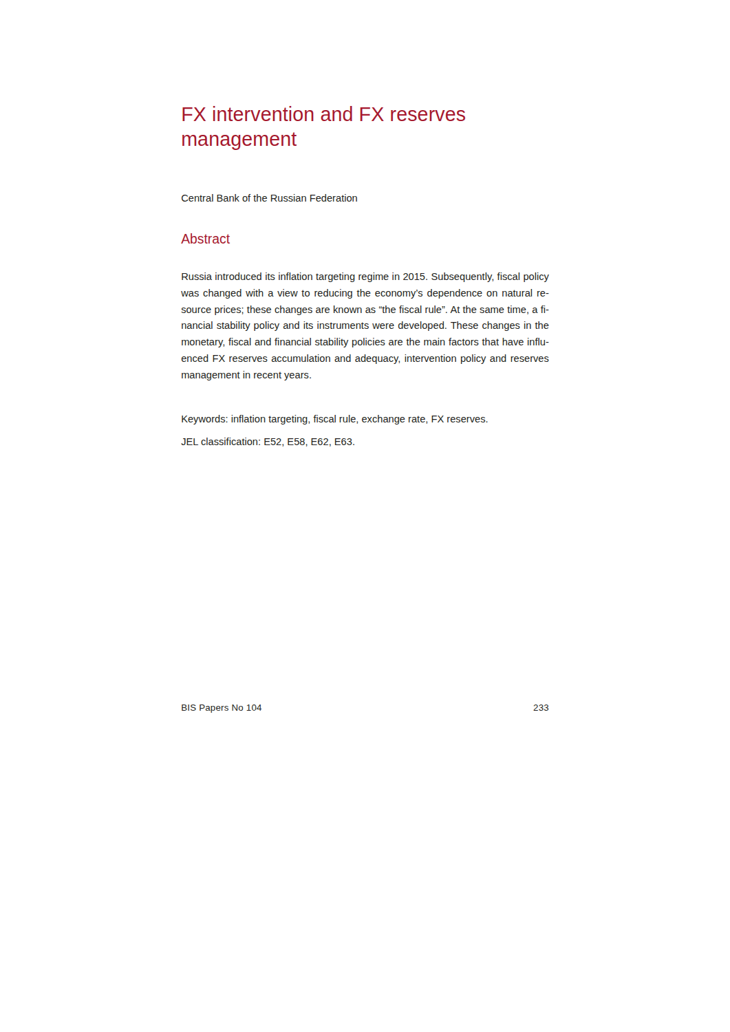FX intervention and FX reserves management
Central Bank of the Russian Federation
Abstract
Russia introduced its inflation targeting regime in 2015. Subsequently, fiscal policy was changed with a view to reducing the economy’s dependence on natural resource prices; these changes are known as “the fiscal rule”. At the same time, a financial stability policy and its instruments were developed. These changes in the monetary, fiscal and financial stability policies are the main factors that have influenced FX reserves accumulation and adequacy, intervention policy and reserves management in recent years.
Keywords: inflation targeting, fiscal rule, exchange rate, FX reserves.
JEL classification: E52, E58, E62, E63.
BIS Papers No 104 233